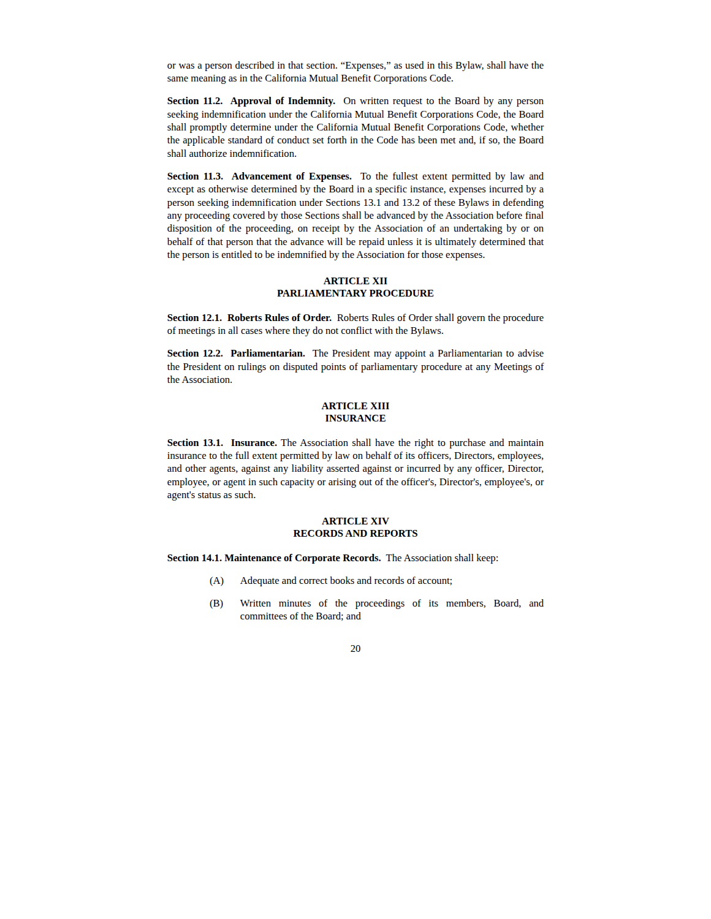or was a person described in that section. “Expenses,” as used in this Bylaw, shall have the same meaning as in the California Mutual Benefit Corporations Code.
Section 11.2. Approval of Indemnity. On written request to the Board by any person seeking indemnification under the California Mutual Benefit Corporations Code, the Board shall promptly determine under the California Mutual Benefit Corporations Code, whether the applicable standard of conduct set forth in the Code has been met and, if so, the Board shall authorize indemnification.
Section 11.3. Advancement of Expenses. To the fullest extent permitted by law and except as otherwise determined by the Board in a specific instance, expenses incurred by a person seeking indemnification under Sections 13.1 and 13.2 of these Bylaws in defending any proceeding covered by those Sections shall be advanced by the Association before final disposition of the proceeding, on receipt by the Association of an undertaking by or on behalf of that person that the advance will be repaid unless it is ultimately determined that the person is entitled to be indemnified by the Association for those expenses.
ARTICLE XII PARLIAMENTARY PROCEDURE
Section 12.1. Roberts Rules of Order. Roberts Rules of Order shall govern the procedure of meetings in all cases where they do not conflict with the Bylaws.
Section 12.2. Parliamentarian. The President may appoint a Parliamentarian to advise the President on rulings on disputed points of parliamentary procedure at any Meetings of the Association.
ARTICLE XIII INSURANCE
Section 13.1. Insurance. The Association shall have the right to purchase and maintain insurance to the full extent permitted by law on behalf of its officers, Directors, employees, and other agents, against any liability asserted against or incurred by any officer, Director, employee, or agent in such capacity or arising out of the officer's, Director's, employee's, or agent's status as such.
ARTICLE XIV RECORDS AND REPORTS
Section 14.1. Maintenance of Corporate Records. The Association shall keep:
(A) Adequate and correct books and records of account;
(B) Written minutes of the proceedings of its members, Board, and committees of the Board; and
20